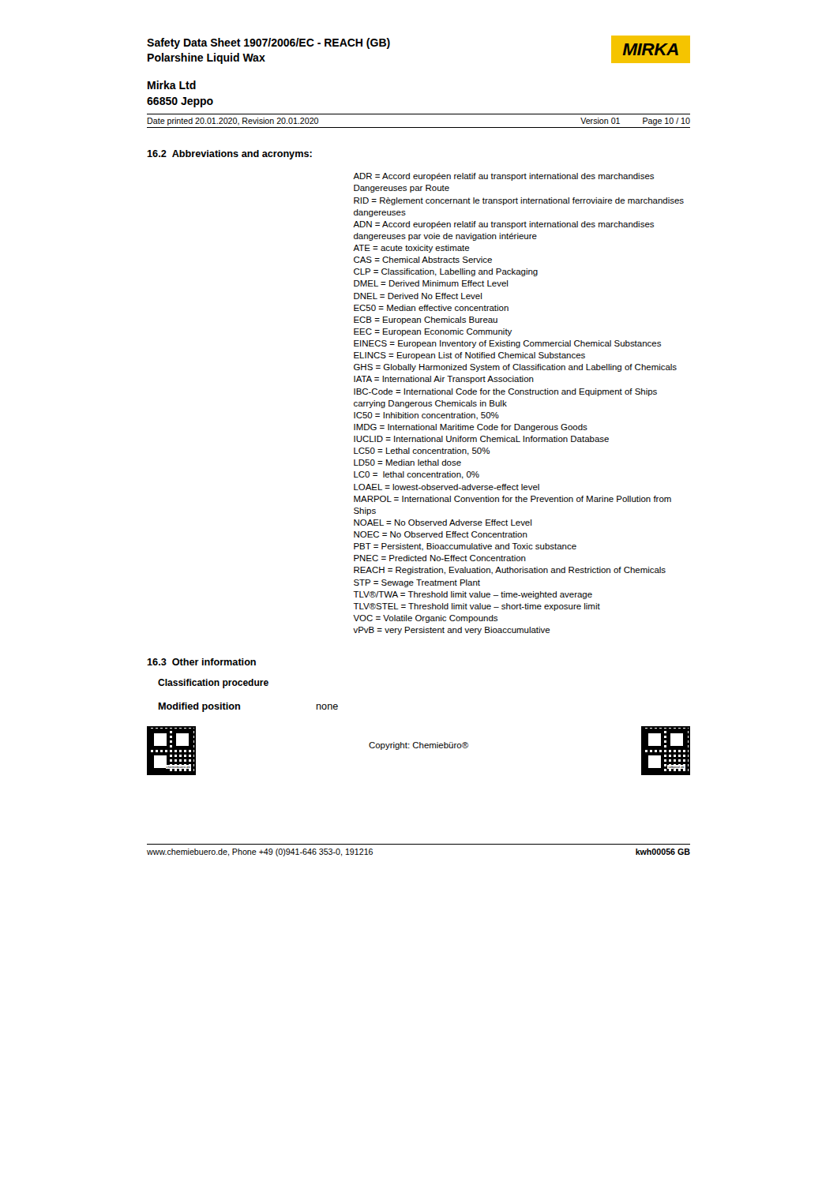Safety Data Sheet 1907/2006/EC - REACH (GB)
Polarshine Liquid Wax
MIRKA
Mirka Ltd
66850 Jeppo
Date printed 20.01.2020, Revision 20.01.2020
Version 01 Page 10 / 10
16.2 Abbreviations and acronyms:
ADR = Accord européen relatif au transport international des marchandises Dangereuses par Route
RID = Règlement concernant le transport international ferroviaire de marchandises dangereuses
ADN = Accord européen relatif au transport international des marchandises dangereuses par voie de navigation intérieure
ATE = acute toxicity estimate
CAS = Chemical Abstracts Service
CLP = Classification, Labelling and Packaging
DMEL = Derived Minimum Effect Level
DNEL = Derived No Effect Level
EC50 = Median effective concentration
ECB = European Chemicals Bureau
EEC = European Economic Community
EINECS = European Inventory of Existing Commercial Chemical Substances
ELINCS = European List of Notified Chemical Substances
GHS = Globally Harmonized System of Classification and Labelling of Chemicals
IATA = International Air Transport Association
IBC-Code = International Code for the Construction and Equipment of Ships carrying Dangerous Chemicals in Bulk
IC50 = Inhibition concentration, 50%
IMDG = International Maritime Code for Dangerous Goods
IUCLID = International Uniform ChemicaL Information Database
LC50 = Lethal concentration, 50%
LD50 = Median lethal dose
LC0 = lethal concentration, 0%
LOAEL = lowest-observed-adverse-effect level
MARPOL = International Convention for the Prevention of Marine Pollution from Ships
NOAEL = No Observed Adverse Effect Level
NOEC = No Observed Effect Concentration
PBT = Persistent, Bioaccumulative and Toxic substance
PNEC = Predicted No-Effect Concentration
REACH = Registration, Evaluation, Authorisation and Restriction of Chemicals
STP = Sewage Treatment Plant
TLV®/TWA = Threshold limit value – time-weighted average
TLV®STEL = Threshold limit value – short-time exposure limit
VOC = Volatile Organic Compounds
vPvB = very Persistent and very Bioaccumulative
16.3 Other information
Classification procedure
Modified position
none
chemiebuero.de
Copyright: Chemiebüro®
sdbpool.de
www.chemiebuero.de, Phone +49 (0)941-646 353-0, 191216
kwh00056 GB